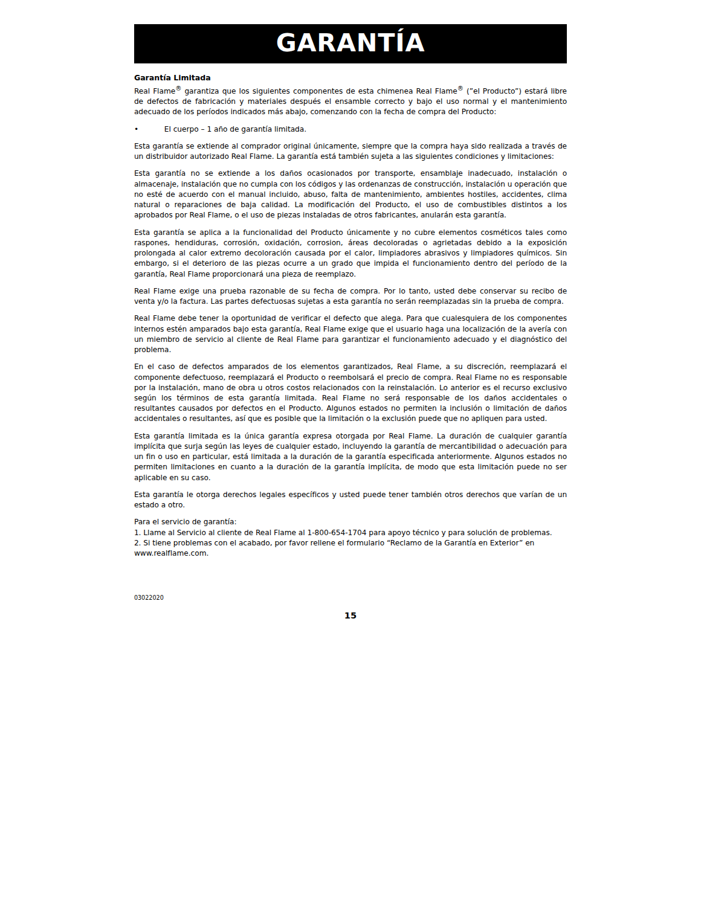GARANTÍA
Garantía Limitada
Real Flame® garantiza que los siguientes componentes de esta chimenea Real Flame® (”el Producto”) estará libre de defectos de fabricación y materiales después el ensamble correcto y bajo el uso normal y el mantenimiento adecuado de los períodos indicados más abajo, comenzando con la fecha de compra del Producto:
•
El cuerpo – 1 año de garantía limitada.
Esta garantía se extiende al comprador original únicamente, siempre que la compra haya sido realizada a través de un distribuidor autorizado Real Flame. La garantía está también sujeta a las siguientes condiciones y limitaciones:
Esta garantía no se extiende a los daños ocasionados por transporte, ensamblaje inadecuado, instalación o almacenaje, instalación que no cumpla con los códigos y las ordenanzas de construcción, instalación u operación que no esté de acuerdo con el manual incluido, abuso, falta de mantenimiento, ambientes hostiles, accidentes, clima natural o reparaciones de baja calidad. La modificación del Producto, el uso de combustibles distintos a los aprobados por Real Flame, o el uso de piezas instaladas de otros fabricantes, anularán esta garantía.
Esta garantía se aplica a la funcionalidad del Producto únicamente y no cubre elementos cosméticos tales como raspones, hendiduras, corrosión, oxidación, corrosion, áreas decoloradas o agrietadas debido a la exposición prolongada al calor extremo decoloración causada por el calor, limpiadores abrasivos y limpiadores químicos. Sin embargo, si el deterioro de las piezas ocurre a un grado que impida el funcionamiento dentro del período de la garantía, Real Flame proporcionará una pieza de reemplazo.
Real Flame exige una prueba razonable de su fecha de compra. Por lo tanto, usted debe conservar su recibo de venta y/o la factura. Las partes defectuosas sujetas a esta garantía no serán reemplazadas sin la prueba de compra.
Real Flame debe tener la oportunidad de verificar el defecto que alega. Para que cualesquiera de los componentes internos estén amparados bajo esta garantía, Real Flame exige que el usuario haga una localización de la avería con un miembro de servicio al cliente de Real Flame para garantizar el funcionamiento adecuado y el diagnóstico del problema.
En el caso de defectos amparados de los elementos garantizados, Real Flame, a su discreción, reemplazará el componente defectuoso, reemplazará el Producto o reembolsará el precio de compra. Real Flame no es responsable por la instalación, mano de obra u otros costos relacionados con la reinstalación. Lo anterior es el recurso exclusivo según los términos de esta garantía limitada. Real Flame no será responsable de los daños accidentales o resultantes causados por defectos en el Producto. Algunos estados no permiten la inclusión o limitación de daños accidentales o resultantes, así que es posible que la limitación o la exclusión puede que no apliquen para usted.
Esta garantía limitada es la única garantía expresa otorgada por Real Flame. La duración de cualquier garantía implícita que surja según las leyes de cualquier estado, incluyendo la garantía de mercantibilidad o adecuación para un fin o uso en particular, está limitada a la duración de la garantía especificada anteriormente. Algunos estados no permiten limitaciones en cuanto a la duración de la garantía implícita, de modo que esta limitación puede no ser aplicable en su caso.
Esta garantía le otorga derechos legales específicos y usted puede tener también otros derechos que varían de un estado a otro.
Para el servicio de garantía:
1. Llame al Servicio al cliente de Real Flame al 1-800-654-1704 para apoyo técnico y para solución de problemas.
2. Si tiene problemas con el acabado, por favor rellene el formulario “Reclamo de la Garantía en Exterior” en www.realflame.com.
03022020
15